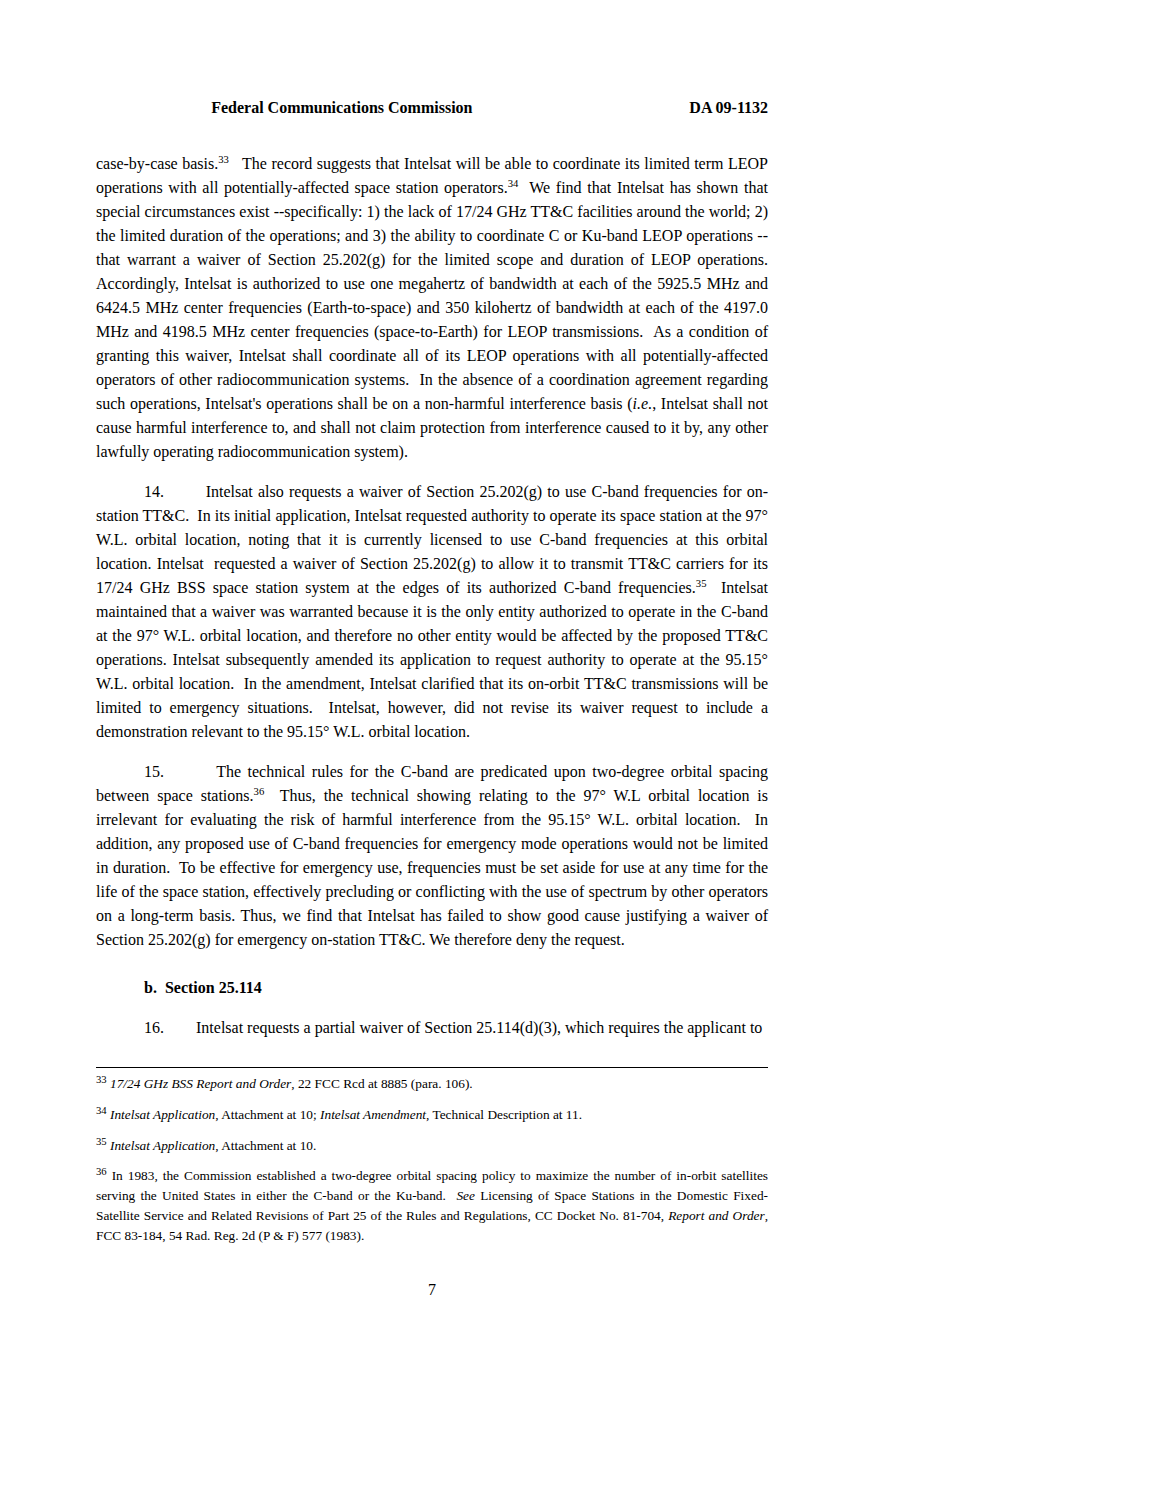Federal Communications Commission DA 09-1132
case-by-case basis.33 The record suggests that Intelsat will be able to coordinate its limited term LEOP operations with all potentially-affected space station operators.34 We find that Intelsat has shown that special circumstances exist --specifically: 1) the lack of 17/24 GHz TT&C facilities around the world; 2) the limited duration of the operations; and 3) the ability to coordinate C or Ku-band LEOP operations -- that warrant a waiver of Section 25.202(g) for the limited scope and duration of LEOP operations. Accordingly, Intelsat is authorized to use one megahertz of bandwidth at each of the 5925.5 MHz and 6424.5 MHz center frequencies (Earth-to-space) and 350 kilohertz of bandwidth at each of the 4197.0 MHz and 4198.5 MHz center frequencies (space-to-Earth) for LEOP transmissions. As a condition of granting this waiver, Intelsat shall coordinate all of its LEOP operations with all potentially-affected operators of other radiocommunication systems. In the absence of a coordination agreement regarding such operations, Intelsat's operations shall be on a non-harmful interference basis (i.e., Intelsat shall not cause harmful interference to, and shall not claim protection from interference caused to it by, any other lawfully operating radiocommunication system).
14. Intelsat also requests a waiver of Section 25.202(g) to use C-band frequencies for on-station TT&C. In its initial application, Intelsat requested authority to operate its space station at the 97° W.L. orbital location, noting that it is currently licensed to use C-band frequencies at this orbital location. Intelsat requested a waiver of Section 25.202(g) to allow it to transmit TT&C carriers for its 17/24 GHz BSS space station system at the edges of its authorized C-band frequencies.35 Intelsat maintained that a waiver was warranted because it is the only entity authorized to operate in the C-band at the 97° W.L. orbital location, and therefore no other entity would be affected by the proposed TT&C operations. Intelsat subsequently amended its application to request authority to operate at the 95.15° W.L. orbital location. In the amendment, Intelsat clarified that its on-orbit TT&C transmissions will be limited to emergency situations. Intelsat, however, did not revise its waiver request to include a demonstration relevant to the 95.15° W.L. orbital location.
15. The technical rules for the C-band are predicated upon two-degree orbital spacing between space stations.36 Thus, the technical showing relating to the 97° W.L orbital location is irrelevant for evaluating the risk of harmful interference from the 95.15° W.L. orbital location. In addition, any proposed use of C-band frequencies for emergency mode operations would not be limited in duration. To be effective for emergency use, frequencies must be set aside for use at any time for the life of the space station, effectively precluding or conflicting with the use of spectrum by other operators on a long-term basis. Thus, we find that Intelsat has failed to show good cause justifying a waiver of Section 25.202(g) for emergency on-station TT&C. We therefore deny the request.
b. Section 25.114
16. Intelsat requests a partial waiver of Section 25.114(d)(3), which requires the applicant to
33 17/24 GHz BSS Report and Order, 22 FCC Rcd at 8885 (para. 106).
34 Intelsat Application, Attachment at 10; Intelsat Amendment, Technical Description at 11.
35 Intelsat Application, Attachment at 10.
36 In 1983, the Commission established a two-degree orbital spacing policy to maximize the number of in-orbit satellites serving the United States in either the C-band or the Ku-band. See Licensing of Space Stations in the Domestic Fixed-Satellite Service and Related Revisions of Part 25 of the Rules and Regulations, CC Docket No. 81-704, Report and Order, FCC 83-184, 54 Rad. Reg. 2d (P & F) 577 (1983).
7